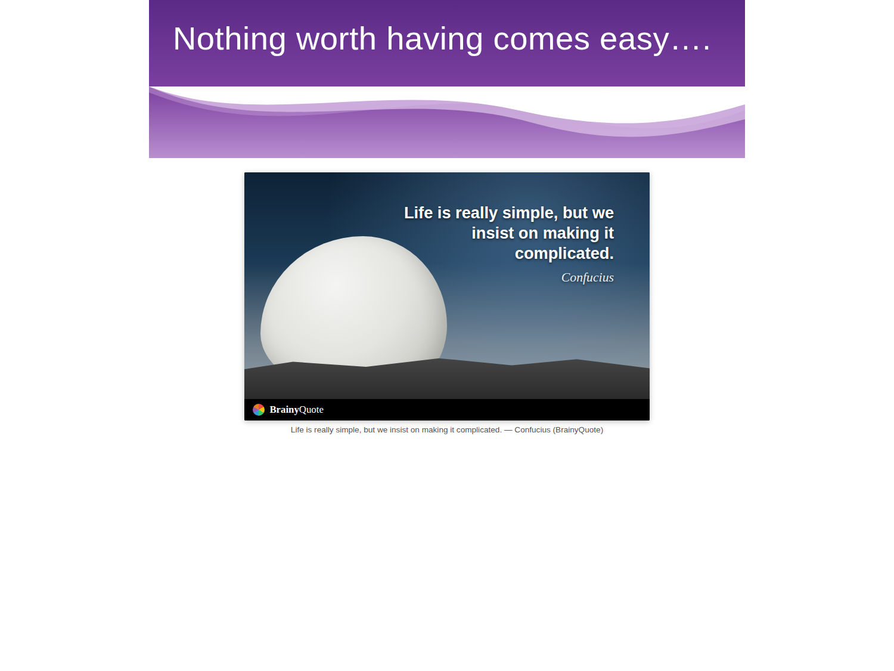Nothing worth having comes easy….
Life is really simple, but we insist on making it complicated. Confucius
Brainy Quote
Life is really simple, but we insist on making it complicated. — Confucius (BrainyQuote)